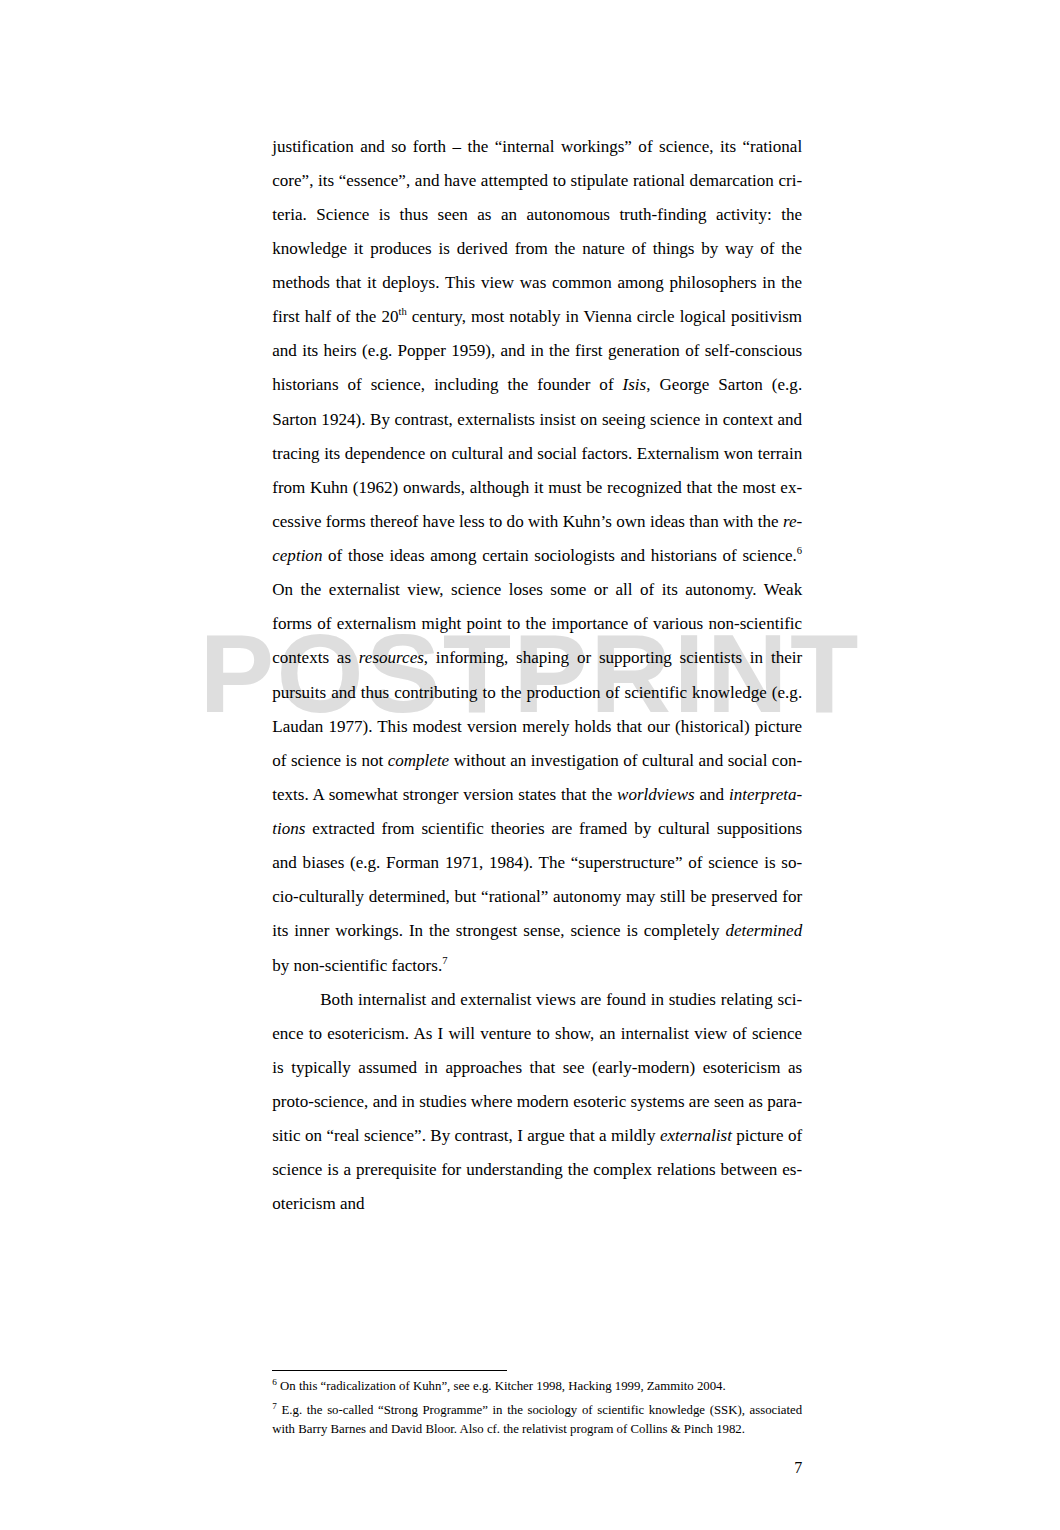POSTPRINT
justification and so forth – the “internal workings” of science, its “rational core”, its “essence”, and have attempted to stipulate rational demarcation criteria. Science is thus seen as an autonomous truth-finding activity: the knowledge it produces is derived from the nature of things by way of the methods that it deploys. This view was common among philosophers in the first half of the 20th century, most notably in Vienna circle logical positivism and its heirs (e.g. Popper 1959), and in the first generation of self-conscious historians of science, including the founder of Isis, George Sarton (e.g. Sarton 1924). By contrast, externalists insist on seeing science in context and tracing its dependence on cultural and social factors. Externalism won terrain from Kuhn (1962) onwards, although it must be recognized that the most excessive forms thereof have less to do with Kuhn’s own ideas than with the reception of those ideas among certain sociologists and historians of science.6 On the externalist view, science loses some or all of its autonomy. Weak forms of externalism might point to the importance of various non-scientific contexts as resources, informing, shaping or supporting scientists in their pursuits and thus contributing to the production of scientific knowledge (e.g. Laudan 1977). This modest version merely holds that our (historical) picture of science is not complete without an investigation of cultural and social contexts. A somewhat stronger version states that the worldviews and interpretations extracted from scientific theories are framed by cultural suppositions and biases (e.g. Forman 1971, 1984). The “superstructure” of science is socio-culturally determined, but “rational” autonomy may still be preserved for its inner workings. In the strongest sense, science is completely determined by non-scientific factors.7
Both internalist and externalist views are found in studies relating science to esotericism. As I will venture to show, an internalist view of science is typically assumed in approaches that see (early-modern) esotericism as proto-science, and in studies where modern esoteric systems are seen as parasitic on “real science”. By contrast, I argue that a mildly externalist picture of science is a prerequisite for understanding the complex relations between esotericism and
6 On this “radicalization of Kuhn”, see e.g. Kitcher 1998, Hacking 1999, Zammito 2004.
7 E.g. the so-called “Strong Programme” in the sociology of scientific knowledge (SSK), associated with Barry Barnes and David Bloor. Also cf. the relativist program of Collins & Pinch 1982.
7